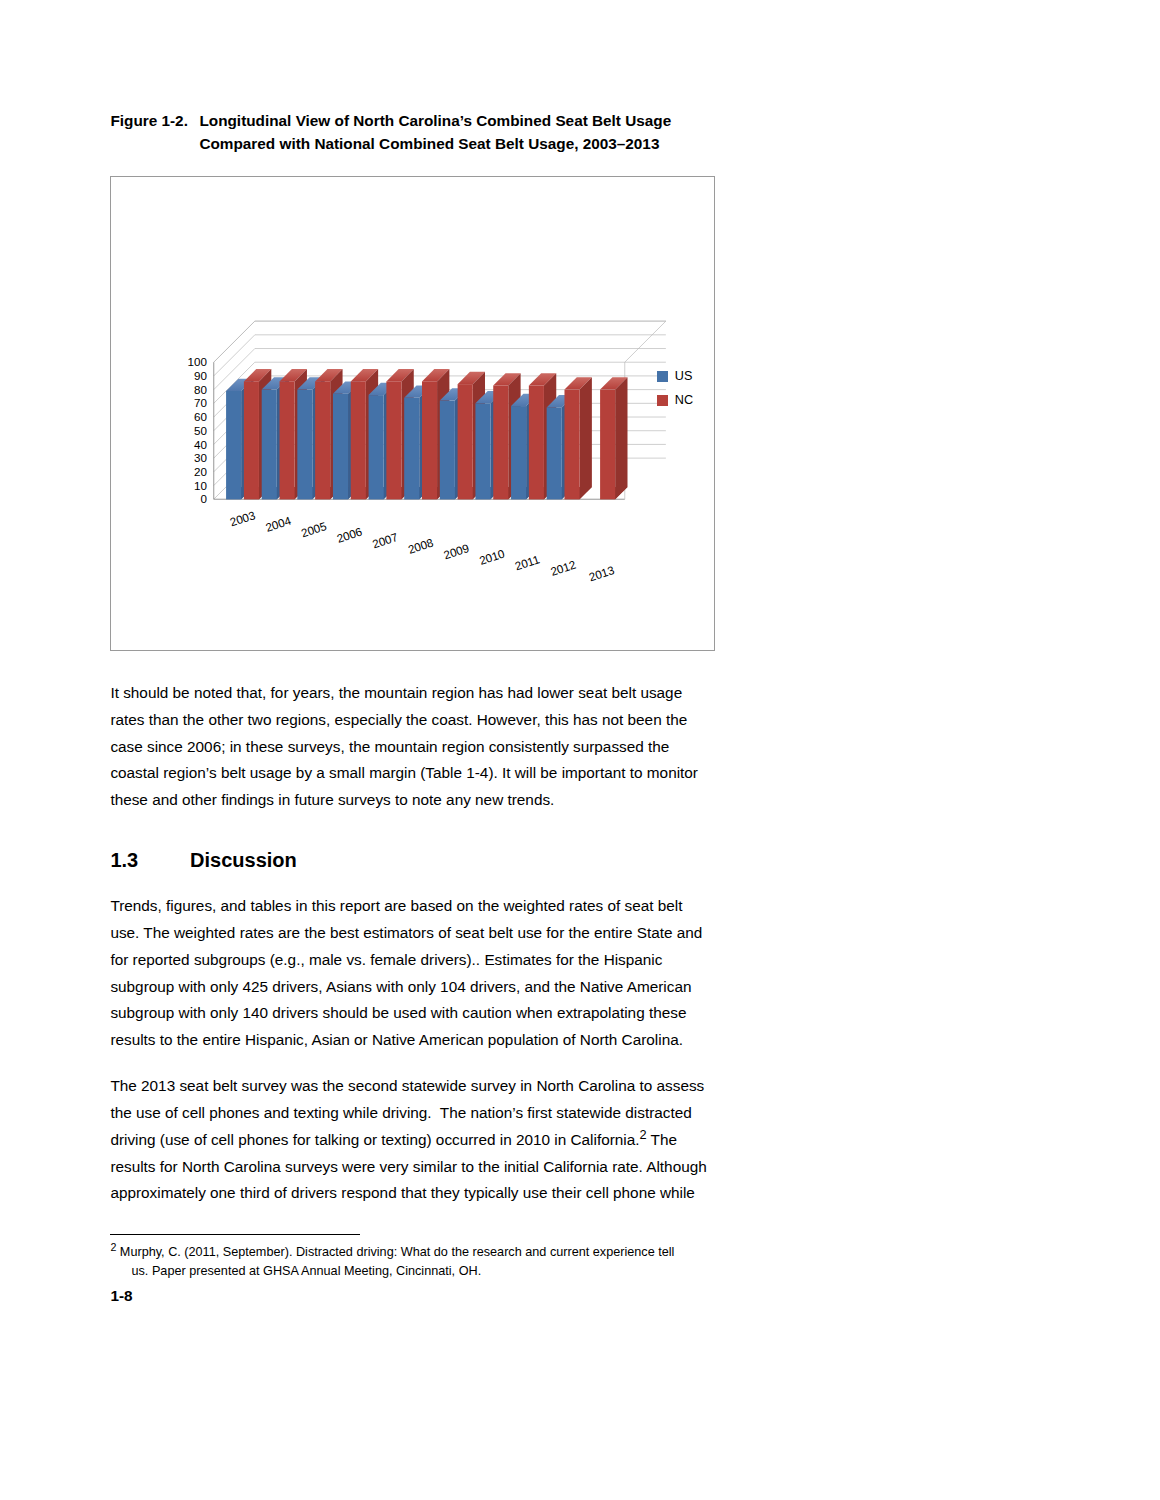Figure 1-2. Longitudinal View of North Carolina’s Combined Seat Belt Usage
Compared with National Combined Seat Belt Usage, 2003–2013
Plot geometry constants: baseline y = 360 at x origin 150 ; depth offset dx=60 dy=-60 value scale: 100 units = 200 px -> 2px per unit 0 10 20 30 40 50 60 70 80 90 100 Bars: each year group has US (blue) then NC (red). Bar width 22, gap 4 between pair, group pitch 52. Depth offset for 3D: dx=18, dy=-18 2003 2004 2005 2006 2007 2008 2009 2010 2011 2012 2013
US
NC
It should be noted that, for years, the mountain region has had lower seat belt usage rates than the other two regions, especially the coast. However, this has not been the case since 2006; in these surveys, the mountain region consistently surpassed the coastal region’s belt usage by a small margin (Table 1-4). It will be important to monitor these and other findings in future surveys to note any new trends.
1.3 Discussion
Trends, figures, and tables in this report are based on the weighted rates of seat belt use. The weighted rates are the best estimators of seat belt use for the entire State and for reported subgroups (e.g., male vs. female drivers).. Estimates for the Hispanic subgroup with only 425 drivers, Asians with only 104 drivers, and the Native American subgroup with only 140 drivers should be used with caution when extrapolating these results to the entire Hispanic, Asian or Native American population of North Carolina.
The 2013 seat belt survey was the second statewide survey in North Carolina to assess the use of cell phones and texting while driving. The nation’s first statewide distracted driving (use of cell phones for talking or texting) occurred in 2010 in California.2 The results for North Carolina surveys were very similar to the initial California rate. Although approximately one third of drivers respond that they typically use their cell phone while
2 Murphy, C. (2011, September). Distracted driving: What do the research and current experience tell us. Paper presented at GHSA Annual Meeting, Cincinnati, OH.
1-8